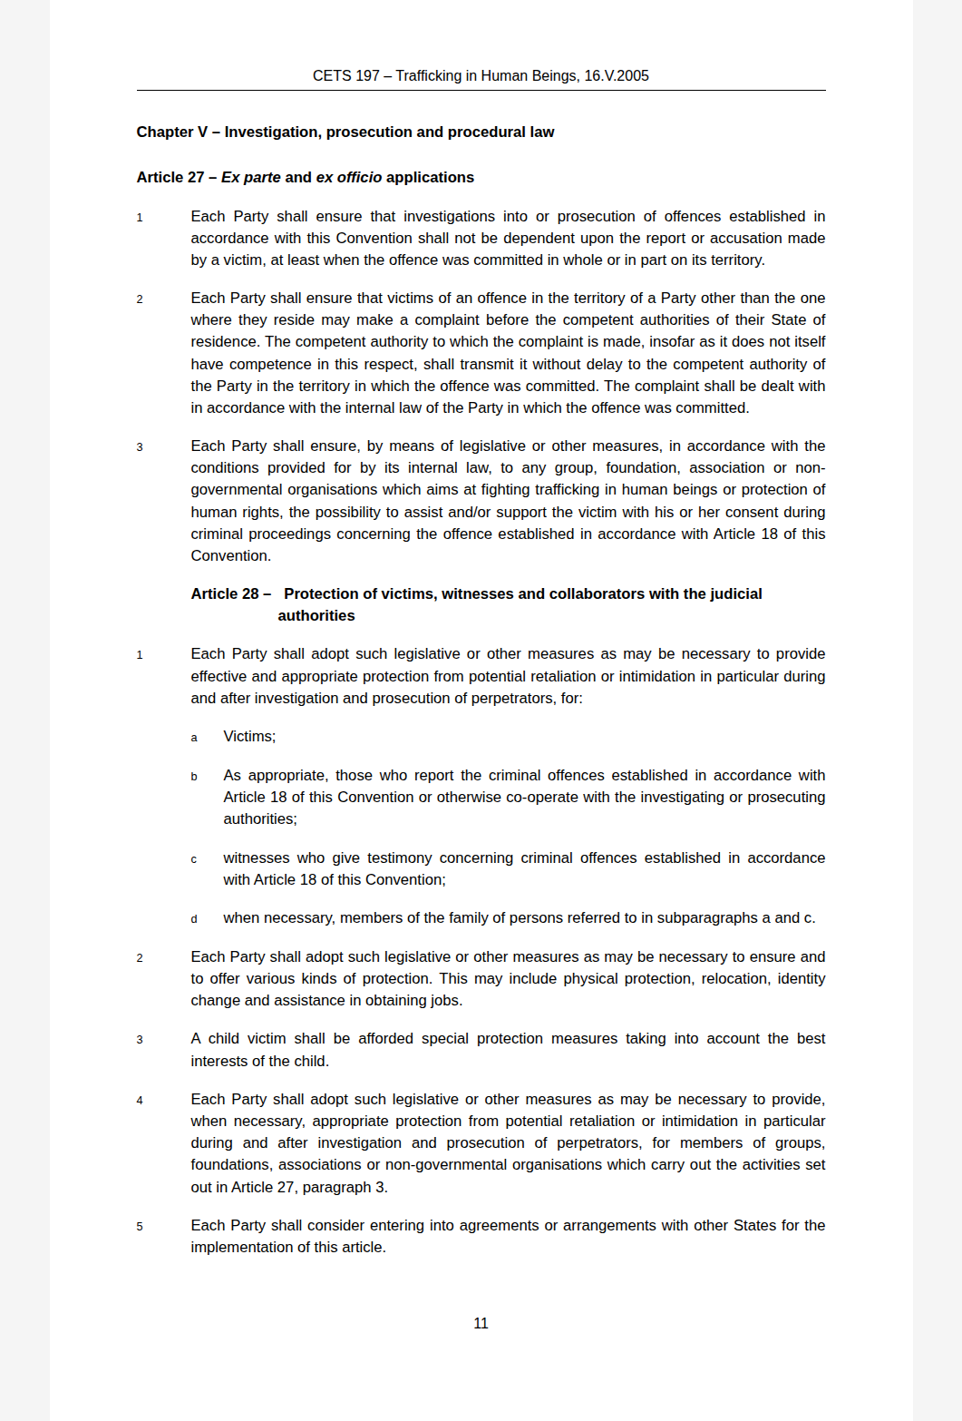CETS 197 – Trafficking in Human Beings, 16.V.2005
Chapter V – Investigation, prosecution and procedural law
Article 27 – Ex parte and ex officio applications
1
Each Party shall ensure that investigations into or prosecution of offences established in accordance with this Convention shall not be dependent upon the report or accusation made by a victim, at least when the offence was committed in whole or in part on its territory.
2
Each Party shall ensure that victims of an offence in the territory of a Party other than the one where they reside may make a complaint before the competent authorities of their State of residence. The competent authority to which the complaint is made, insofar as it does not itself have competence in this respect, shall transmit it without delay to the competent authority of the Party in the territory in which the offence was committed. The complaint shall be dealt with in accordance with the internal law of the Party in which the offence was committed.
3
Each Party shall ensure, by means of legislative or other measures, in accordance with the conditions provided for by its internal law, to any group, foundation, association or non-governmental organisations which aims at fighting trafficking in human beings or protection of human rights, the possibility to assist and/or support the victim with his or her consent during criminal proceedings concerning the offence established in accordance with Article 18 of this Convention.
Article 28 – Protection of victims, witnesses and collaborators with the judicial authorities
1
Each Party shall adopt such legislative or other measures as may be necessary to provide effective and appropriate protection from potential retaliation or intimidation in particular during and after investigation and prosecution of perpetrators, for:
a
Victims;
b
As appropriate, those who report the criminal offences established in accordance with Article 18 of this Convention or otherwise co-operate with the investigating or prosecuting authorities;
c
witnesses who give testimony concerning criminal offences established in accordance with Article 18 of this Convention;
d
when necessary, members of the family of persons referred to in subparagraphs a and c.
2
Each Party shall adopt such legislative or other measures as may be necessary to ensure and to offer various kinds of protection. This may include physical protection, relocation, identity change and assistance in obtaining jobs.
3
A child victim shall be afforded special protection measures taking into account the best interests of the child.
4
Each Party shall adopt such legislative or other measures as may be necessary to provide, when necessary, appropriate protection from potential retaliation or intimidation in particular during and after investigation and prosecution of perpetrators, for members of groups, foundations, associations or non-governmental organisations which carry out the activities set out in Article 27, paragraph 3.
5
Each Party shall consider entering into agreements or arrangements with other States for the implementation of this article.
11